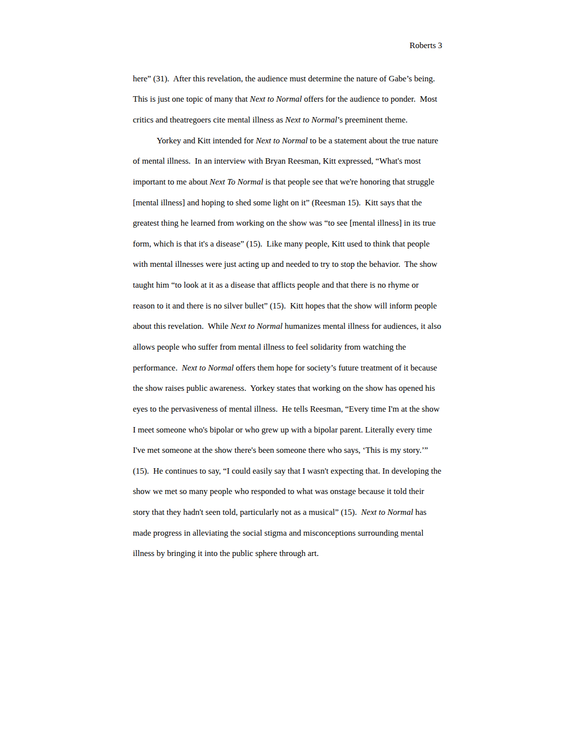Roberts 3
here” (31). After this revelation, the audience must determine the nature of Gabe’s being. This is just one topic of many that Next to Normal offers for the audience to ponder. Most critics and theatregoers cite mental illness as Next to Normal’s preeminent theme.
Yorkey and Kitt intended for Next to Normal to be a statement about the true nature of mental illness. In an interview with Bryan Reesman, Kitt expressed, “What's most important to me about Next To Normal is that people see that we're honoring that struggle [mental illness] and hoping to shed some light on it” (Reesman 15). Kitt says that the greatest thing he learned from working on the show was “to see [mental illness] in its true form, which is that it's a disease” (15). Like many people, Kitt used to think that people with mental illnesses were just acting up and needed to try to stop the behavior. The show taught him “to look at it as a disease that afflicts people and that there is no rhyme or reason to it and there is no silver bullet” (15). Kitt hopes that the show will inform people about this revelation. While Next to Normal humanizes mental illness for audiences, it also allows people who suffer from mental illness to feel solidarity from watching the performance. Next to Normal offers them hope for society’s future treatment of it because the show raises public awareness. Yorkey states that working on the show has opened his eyes to the pervasiveness of mental illness. He tells Reesman, “Every time I'm at the show I meet someone who's bipolar or who grew up with a bipolar parent. Literally every time I've met someone at the show there's been someone there who says, ‘This is my story.’” (15). He continues to say, “I could easily say that I wasn't expecting that. In developing the show we met so many people who responded to what was onstage because it told their story that they hadn't seen told, particularly not as a musical” (15). Next to Normal has made progress in alleviating the social stigma and misconceptions surrounding mental illness by bringing it into the public sphere through art.